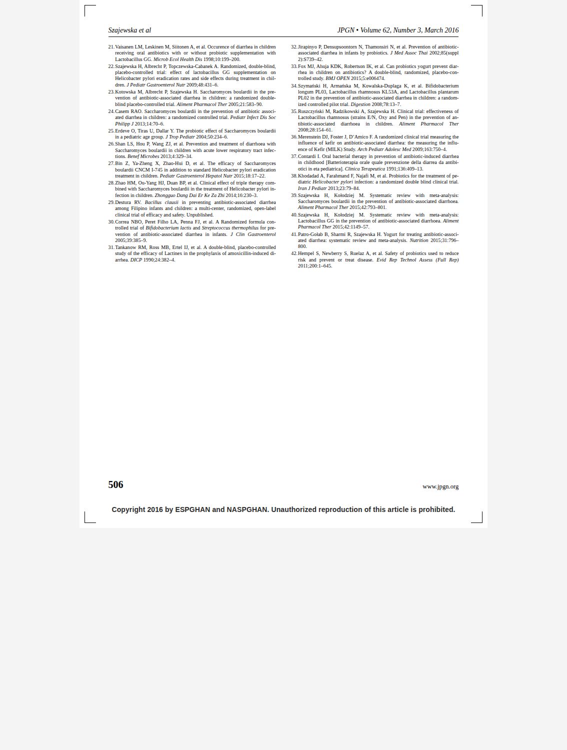Szajewska et al
JPGN • Volume 62, Number 3, March 2016
21. Vaisanen LM, Leskinen M, Siitonen A, et al. Occurence of diarrhea in children receiving oral antibiotics with or without probiotic supplementation with Lactobacillus GG. Microb Ecol Health Dis 1998;10:199–200.
22. Szajewska H, Albrecht P, Topczewska-Cabanek A. Randomized, double-blind, placebo-controlled trial: effect of lactobacillus GG supplementation on Helicobacter pylori eradication rates and side effects during treatment in children. J Pediatr Gastroenterol Nutr 2009;48:431–6.
23. Kotowska M, Albrecht P, Szajewska H. Saccharomyces boulardii in the prevention of antibiotic-associated diarrhea in children: a randomized double-blind placebo-controlled trial. Aliment Pharmacol Ther 2005;21:583–90.
24. Casem RAO. Saccharomyces boulardii in the prevention of antibiotic associated diarrhea in children: a randomized controlled trial. Pediatr Infect Dis Soc Philipp J 2013;14:70–6.
25. Erdeve O, Tiras U, Dallar Y. The probiotic effect of Saccharomyces boulardii in a pediatric age group. J Trop Pediatr 2004;50:234–6.
26. Shan LS, Hou P, Wang ZJ, et al. Prevention and treatment of diarrhoea with Saccharomyces boulardii in children with acute lower respiratory tract infections. Benef Microbes 2013;4:329–34.
27. Bin Z, Ya-Zheng X, Zhao-Hui D, et al. The efficacy of Saccharomyces boulardii CNCM I-745 in addition to standard Helicobacter pylori eradication treatment in children. Pediatr Gastroenterol Hepatol Nutr 2015;18:17–22.
28. Zhao HM, Ou-Yang HJ, Duan BP, et al. Clinical effect of triple therapy combined with Saccharomyces boulardii in the treatment of Helicobacter pylori infection in children. Zhongguo Dang Dai Er Ke Za Zhi 2014;16:230–3.
29. Destura RV. Bacillus clausii in preventing antibiotic-associated diarrhea among Filipino infants and children: a multi-center, randomized, open-label clinical trial of efficacy and safety. Unpublished.
30. Correa NBO, Peret Filho LA, Penna FJ, et al. A Randomized formula controlled trial of Bifidobacterium lactis and Streptococcus thermophilus for prevention of antibiotic-associated diarrhea in infants. J Clin Gastroenterol 2005;39:385–9.
31. Tankanow RM, Ross MB, Ertel IJ, et al. A double-blind, placebo-controlled study of the efficacy of Lactinex in the prophylaxis of amoxicillin-induced diarrhea. DICP 1990;24:382–4.
32. Jirapinyo P, Densupsoontorn N, Thamonsiri N, et al. Prevention of antibiotic-associated diarrhea in infants by probiotics. J Med Assoc Thai 2002;85(suppl 2):S739–42.
33. Fox MJ, Ahuja KDK, Robertson IK, et al. Can probiotics yogurt prevent diarrhea in children on antibiotics? A double-blind, randomized, placebo-controlled study. BMJ OPEN 2015;5:e006474.
34. Szymański H, Armańska M, Kowalska-Duplaga K, et al. Bifidobacterium longum PL03, Lactobacillus rhamnosus KL53A, and Lactobacillus plantarum PL02 in the prevention of antibiotic-associated diarrhea in children: a randomized controlled pilot trial. Digestion 2008;78:13–7.
35. Ruszczyński M, Radzikowski A, Szajewska H. Clinical trial: effectiveness of Lactobacillus rhamnosus (strains E/N, Oxy and Pen) in the prevention of antibiotic-associated diarrhoea in children. Aliment Pharmacol Ther 2008;28:154–61.
36. Merenstein DJ, Foster J, D’Amico F. A randomized clinical trial measuring the influence of kefir on antibiotic-associated diarrhea: the measuring the influence of Kefir (MILK) Study. Arch Pediatr Adolesc Med 2009;163:750–4.
37. Contardi I. Oral bacterial therapy in prevention of antibiotic-induced diarrhea in childhood [Batterioterapia orale quale prevenzione della diarrea da antibiotici in eta pediatrica]. Clinica Terapeutica 1991;136:409–13.
38. Khodadad A, Farahmand F, Najafi M, et al. Probiotics for the treatment of pediatric Helicobacter pylori infection: a randomized double blind clinical trial. Iran J Pediatr 2013;23:79–84.
39. Szajewska H, Kołodziej M. Systematic review with meta-analysis: Saccharomyces boulardii in the prevention of antibiotic-associated diarrhoea. Aliment Pharmacol Ther 2015;42:793–801.
40. Szajewska H, Kołodziej M. Systematic review with meta-analysis: Lactobacillus GG in the prevention of antibiotic-associated diarrhoea. Aliment Pharmacol Ther 2015;42:1149–57.
41. Patro-Gołab B, Sharmi R, Szajewska H. Yogurt for treating antibiotic-associated diarrhea: systematic review and meta-analysis. Nutrition 2015;31:796–800.
42. Hempel S, Newberry S, Ruelaz A, et al. Safety of probiotics used to reduce risk and prevent or treat disease. Evid Rep Technol Assess (Full Rep) 2011;200:1–645.
506
www.jpgn.org
Copyright 2016 by ESPGHAN and NASPGHAN. Unauthorized reproduction of this article is prohibited.